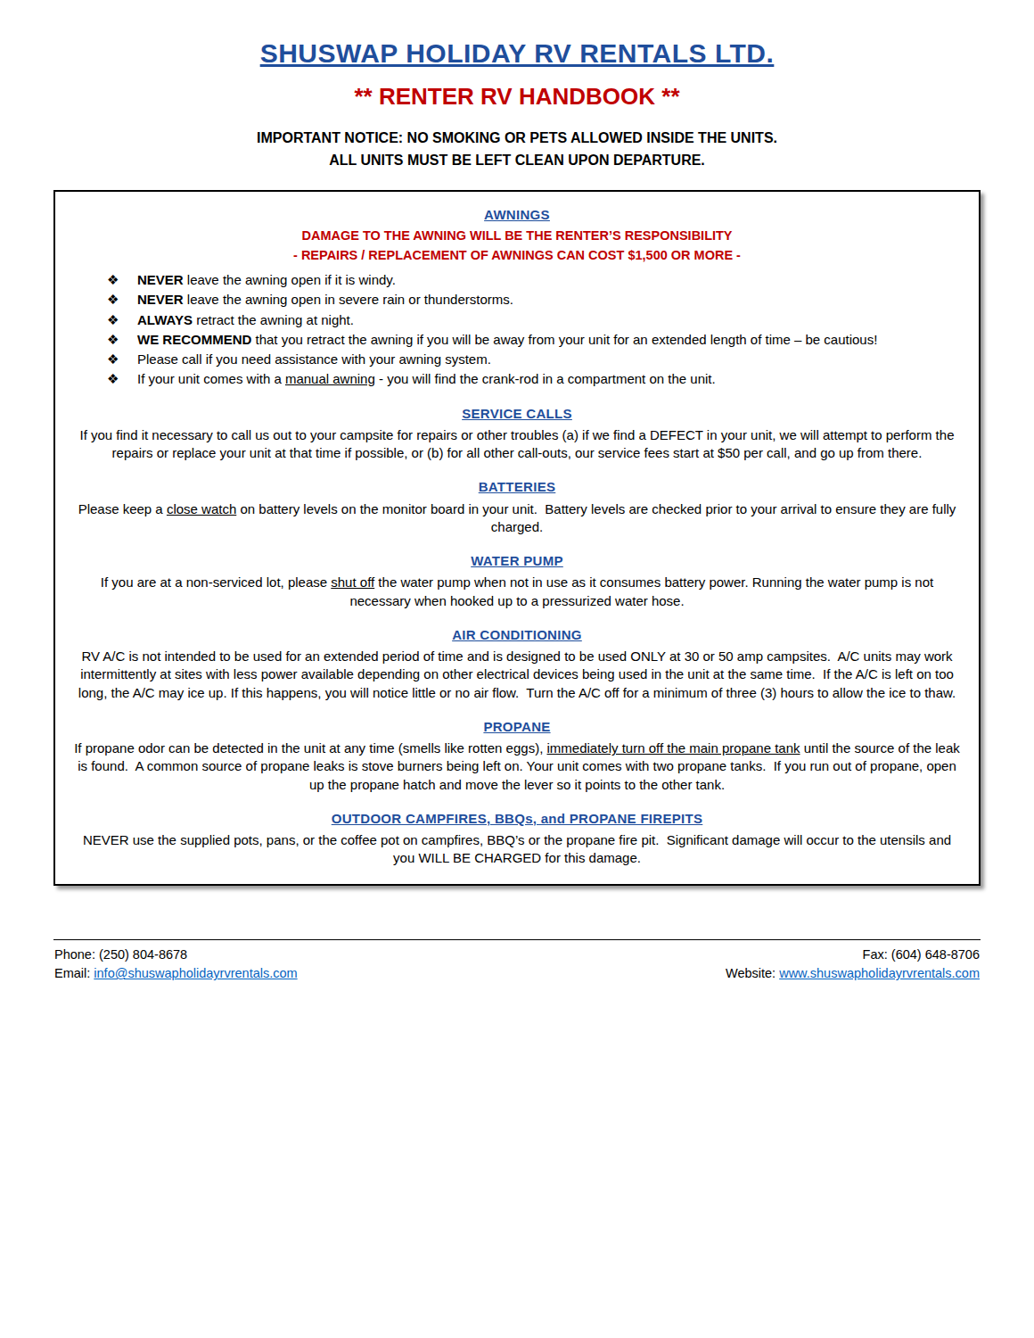SHUSWAP HOLIDAY RV RENTALS LTD.
** RENTER RV HANDBOOK **
IMPORTANT NOTICE: NO SMOKING OR PETS ALLOWED INSIDE THE UNITS.
ALL UNITS MUST BE LEFT CLEAN UPON DEPARTURE.
AWNINGS
DAMAGE TO THE AWNING WILL BE THE RENTER’S RESPONSIBILITY
- REPAIRS / REPLACEMENT OF AWNINGS CAN COST $1,500 OR MORE -
NEVER leave the awning open if it is windy.
NEVER leave the awning open in severe rain or thunderstorms.
ALWAYS retract the awning at night.
WE RECOMMEND that you retract the awning if you will be away from your unit for an extended length of time – be cautious!
Please call if you need assistance with your awning system.
If your unit comes with a manual awning - you will find the crank-rod in a compartment on the unit.
SERVICE CALLS
If you find it necessary to call us out to your campsite for repairs or other troubles (a) if we find a DEFECT in your unit, we will attempt to perform the repairs or replace your unit at that time if possible, or (b) for all other call-outs, our service fees start at $50 per call, and go up from there.
BATTERIES
Please keep a close watch on battery levels on the monitor board in your unit. Battery levels are checked prior to your arrival to ensure they are fully charged.
WATER PUMP
If you are at a non-serviced lot, please shut off the water pump when not in use as it consumes battery power. Running the water pump is not necessary when hooked up to a pressurized water hose.
AIR CONDITIONING
RV A/C is not intended to be used for an extended period of time and is designed to be used ONLY at 30 or 50 amp campsites. A/C units may work intermittently at sites with less power available depending on other electrical devices being used in the unit at the same time. If the A/C is left on too long, the A/C may ice up. If this happens, you will notice little or no air flow. Turn the A/C off for a minimum of three (3) hours to allow the ice to thaw.
PROPANE
If propane odor can be detected in the unit at any time (smells like rotten eggs), immediately turn off the main propane tank until the source of the leak is found. A common source of propane leaks is stove burners being left on. Your unit comes with two propane tanks. If you run out of propane, open up the propane hatch and move the lever so it points to the other tank.
OUTDOOR CAMPFIRES, BBQs, and PROPANE FIREPITS
NEVER use the supplied pots, pans, or the coffee pot on campfires, BBQ’s or the propane fire pit. Significant damage will occur to the utensils and you WILL BE CHARGED for this damage.
| Phone: (250) 804-8678 | Fax: (604) 648-8706 |
| Email: info@shuswapholidayrvrentals.com | Website: www.shuswapholidayrvrentals.com |